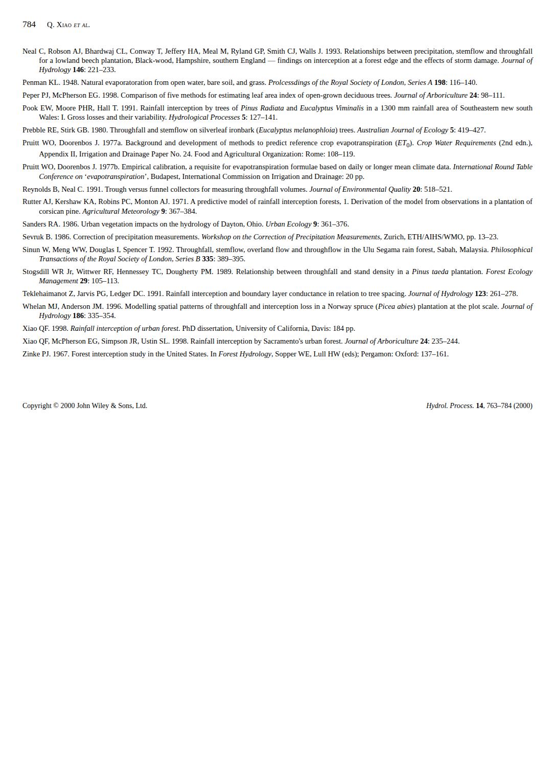784 Q. Xiao et al.
Neal C, Robson AJ, Bhardwaj CL, Conway T, Jeffery HA, Meal M, Ryland GP, Smith CJ, Walls J. 1993. Relationships between precipitation, stemflow and throughfall for a lowland beech plantation, Black-wood, Hampshire, southern England — findings on interception at a forest edge and the effects of storm damage. Journal of Hydrology 146: 221–233.
Penman KL. 1948. Natural evaporatoration from open water, bare soil, and grass. Prolcessdings of the Royal Society of London, Series A 198: 116–140.
Peper PJ, McPherson EG. 1998. Comparison of five methods for estimating leaf area index of open-grown deciduous trees. Journal of Arboriculture 24: 98–111.
Pook EW, Moore PHR, Hall T. 1991. Rainfall interception by trees of Pinus Radiata and Eucalyptus Viminalis in a 1300 mm rainfall area of Southeastern new south Wales: I. Gross losses and their variability. Hydrological Processes 5: 127–141.
Prebble RE, Stirk GB. 1980. Throughfall and stemflow on silverleaf ironbark (Eucalyptus melanophloia) trees. Australian Journal of Ecology 5: 419–427.
Pruitt WO, Doorenbos J. 1977a. Background and development of methods to predict reference crop evapotranspiration (ET0). Crop Water Requirements (2nd edn.), Appendix II, Irrigation and Drainage Paper No. 24. Food and Agricultural Organization: Rome: 108–119.
Pruitt WO, Doorenbos J. 1977b. Empirical calibration, a requisite for evapotranspiration formulae based on daily or longer mean climate data. International Round Table Conference on ‘evapotranspiration’, Budapest, International Commission on Irrigation and Drainage: 20 pp.
Reynolds B, Neal C. 1991. Trough versus funnel collectors for measuring throughfall volumes. Journal of Environmental Quality 20: 518–521.
Rutter AJ, Kershaw KA, Robins PC, Monton AJ. 1971. A predictive model of rainfall interception forests, 1. Derivation of the model from observations in a plantation of corsican pine. Agricultural Meteorology 9: 367–384.
Sanders RA. 1986. Urban vegetation impacts on the hydrology of Dayton, Ohio. Urban Ecology 9: 361–376.
Sevruk B. 1986. Correction of precipitation measurements. Workshop on the Correction of Precipitation Measurements, Zurich, ETH/AIHS/WMO, pp. 13–23.
Sinun W, Meng WW, Douglas I, Spencer T. 1992. Throughfall, stemflow, overland flow and throughflow in the Ulu Segama rain forest, Sabah, Malaysia. Philosophical Transactions of the Royal Society of London, Series B 335: 389–395.
Stogsdill WR Jr, Wittwer RF, Hennessey TC, Dougherty PM. 1989. Relationship between throughfall and stand density in a Pinus taeda plantation. Forest Ecology Management 29: 105–113.
Teklehaimanot Z, Jarvis PG, Ledger DC. 1991. Rainfall interception and boundary layer conductance in relation to tree spacing. Journal of Hydrology 123: 261–278.
Whelan MJ, Anderson JM. 1996. Modelling spatial patterns of throughfall and interception loss in a Norway spruce (Picea abies) plantation at the plot scale. Journal of Hydrology 186: 335–354.
Xiao QF. 1998. Rainfall interception of urban forest. PhD dissertation, University of California, Davis: 184 pp.
Xiao QF, McPherson EG, Simpson JR, Ustin SL. 1998. Rainfall interception by Sacramento's urban forest. Journal of Arboriculture 24: 235–244.
Zinke PJ. 1967. Forest interception study in the United States. In Forest Hydrology, Sopper WE, Lull HW (eds); Pergamon: Oxford: 137–161.
Copyright © 2000 John Wiley & Sons, Ltd. Hydrol. Process. 14, 763–784 (2000)